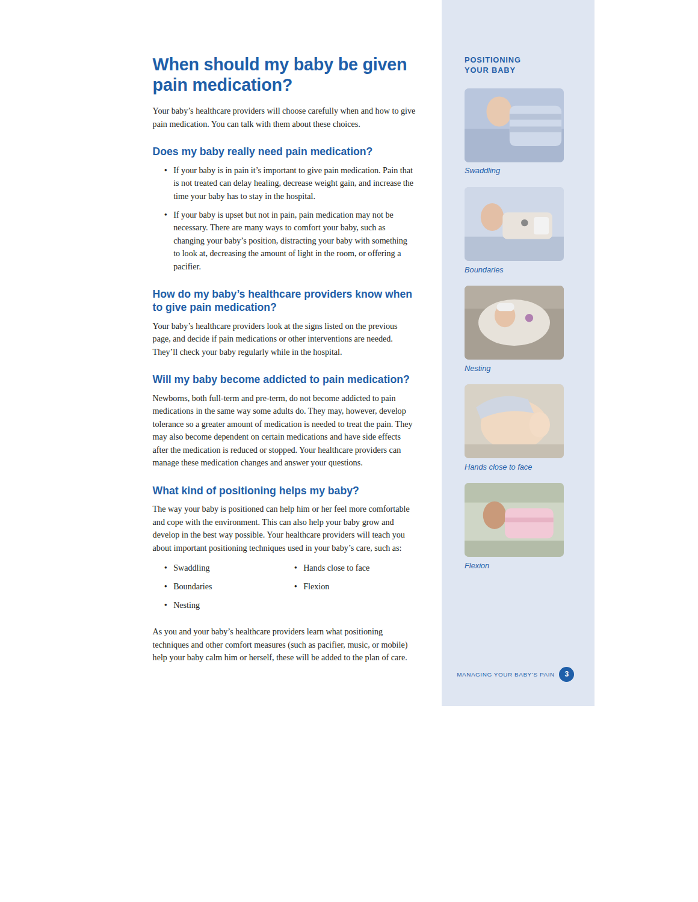When should my baby be given pain medication?
Your baby’s healthcare providers will choose carefully when and how to give pain medication. You can talk with them about these choices.
Does my baby really need pain medication?
If your baby is in pain it’s important to give pain medication. Pain that is not treated can delay healing, decrease weight gain, and increase the time your baby has to stay in the hospital.
If your baby is upset but not in pain, pain medication may not be necessary. There are many ways to comfort your baby, such as changing your baby’s position, distracting your baby with something to look at, decreasing the amount of light in the room, or offering a pacifier.
How do my baby’s healthcare providers know when to give pain medication?
Your baby’s healthcare providers look at the signs listed on the previous page, and decide if pain medications or other interventions are needed. They’ll check your baby regularly while in the hospital.
Will my baby become addicted to pain medication?
Newborns, both full-term and pre-term, do not become addicted to pain medications in the same way some adults do. They may, however, develop tolerance so a greater amount of medication is needed to treat the pain. They may also become dependent on certain medications and have side effects after the medication is reduced or stopped. Your healthcare providers can manage these medication changes and answer your questions.
What kind of positioning helps my baby?
The way your baby is positioned can help him or her feel more comfortable and cope with the environment. This can also help your baby grow and develop in the best way possible. Your healthcare providers will teach you about important positioning techniques used in your baby’s care, such as:
Swaddling
Boundaries
Nesting
Hands close to face
Flexion
As you and your baby’s healthcare providers learn what positioning techniques and other comfort measures (such as pacifier, music, or mobile) help your baby calm him or herself, these will be added to the plan of care.
Positioning
Your Baby
Swaddling
Boundaries
Nesting
Hands close to face
Flexion
Managing Your Baby’s Pain 3